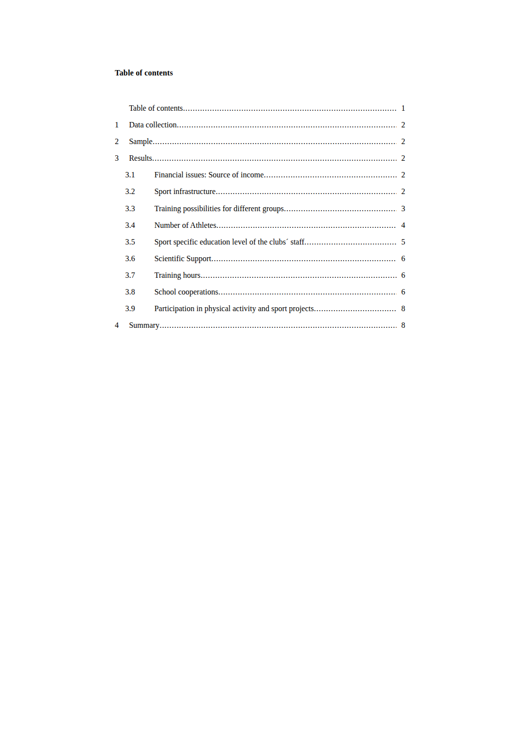Table of contents
Table of contents ................................................................................................................. 1
1 Data collection ....................................................................................................................... 2
2 Sample ................................................................................................................................. 2
3 Results ................................................................................................................................. 2
3.1 Financial issues: Source of income ......................................................................... 2
3.2 Sport infrastructure ..................................................................................................... 2
3.3 Training possibilities for different groups .............................................................. 3
3.4 Number of Athletes ..................................................................................................... 4
3.5 Sport specific education level of the clubs´ staff ..................................................... 5
3.6 Scientific Support ....................................................................................................... 6
3.7 Training hours ............................................................................................................. 6
3.8 School cooperations ................................................................................................... 6
3.9 Participation in physical activity and sport projects .................................................. 8
4 Summary ............................................................................................................................. 8